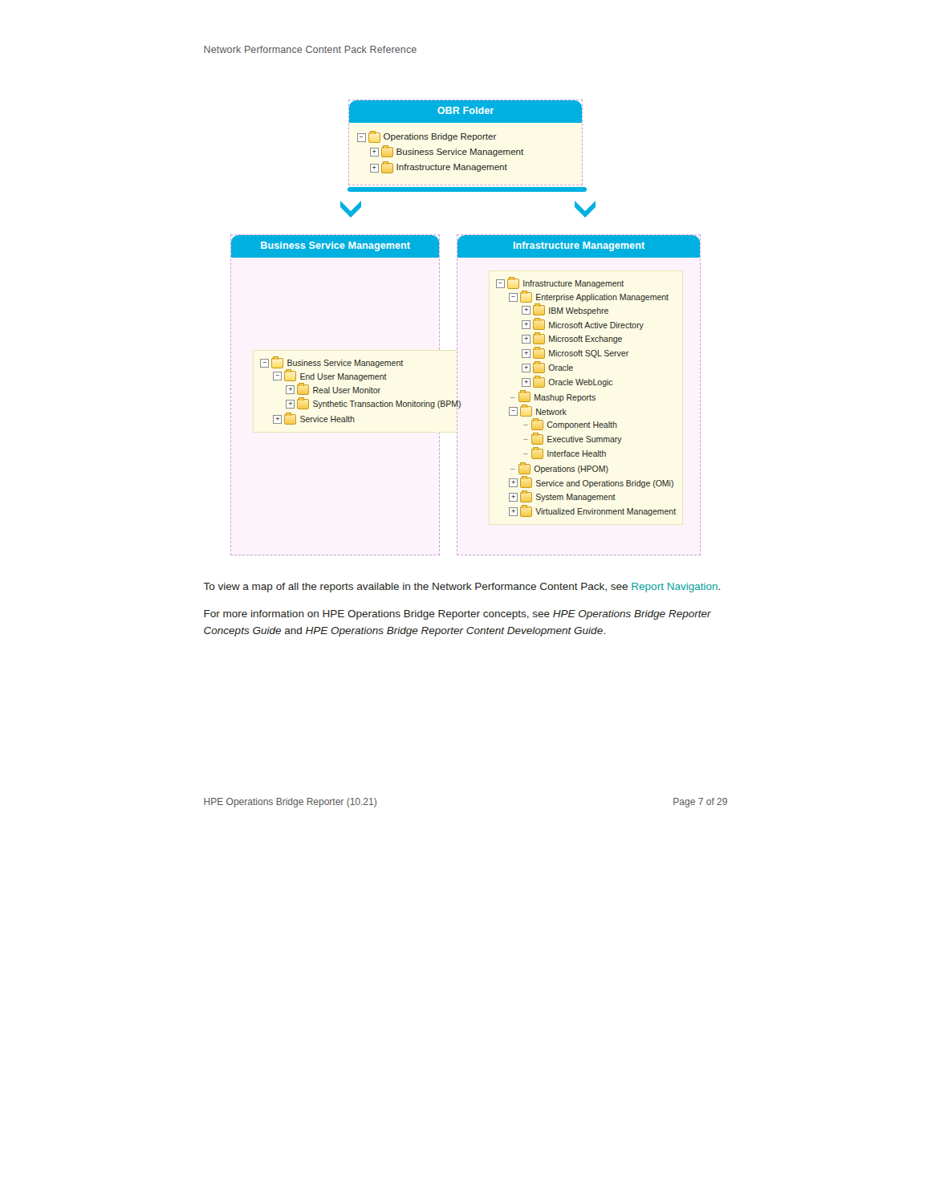Network Performance Content Pack Reference
OBR Folder
− Operations Bridge Reporter
+ Business Service Management
+ Infrastructure Management
Business Service Management
− Business Service Management
− End User Management
+ Real User Monitor
+ Synthetic Transaction Monitoring (BPM)
+ Service Health
Infrastructure Management
− Infrastructure Management
− Enterprise Application Management
+ IBM Webspehre
+ Microsoft Active Directory
+ Microsoft Exchange
+ Microsoft SQL Server
+ Oracle
+ Oracle WebLogic
– Mashup Reports
− Network
– Component Health
– Executive Summary
– Interface Health
– Operations (HPOM)
+ Service and Operations Bridge (OMi)
+ System Management
+ Virtualized Environment Management
To view a map of all the reports available in the Network Performance Content Pack, see Report Navigation.
For more information on HPE Operations Bridge Reporter concepts, see HPE Operations Bridge Reporter Concepts Guide and HPE Operations Bridge Reporter Content Development Guide.
HPE Operations Bridge Reporter (10.21)
Page 7 of 29